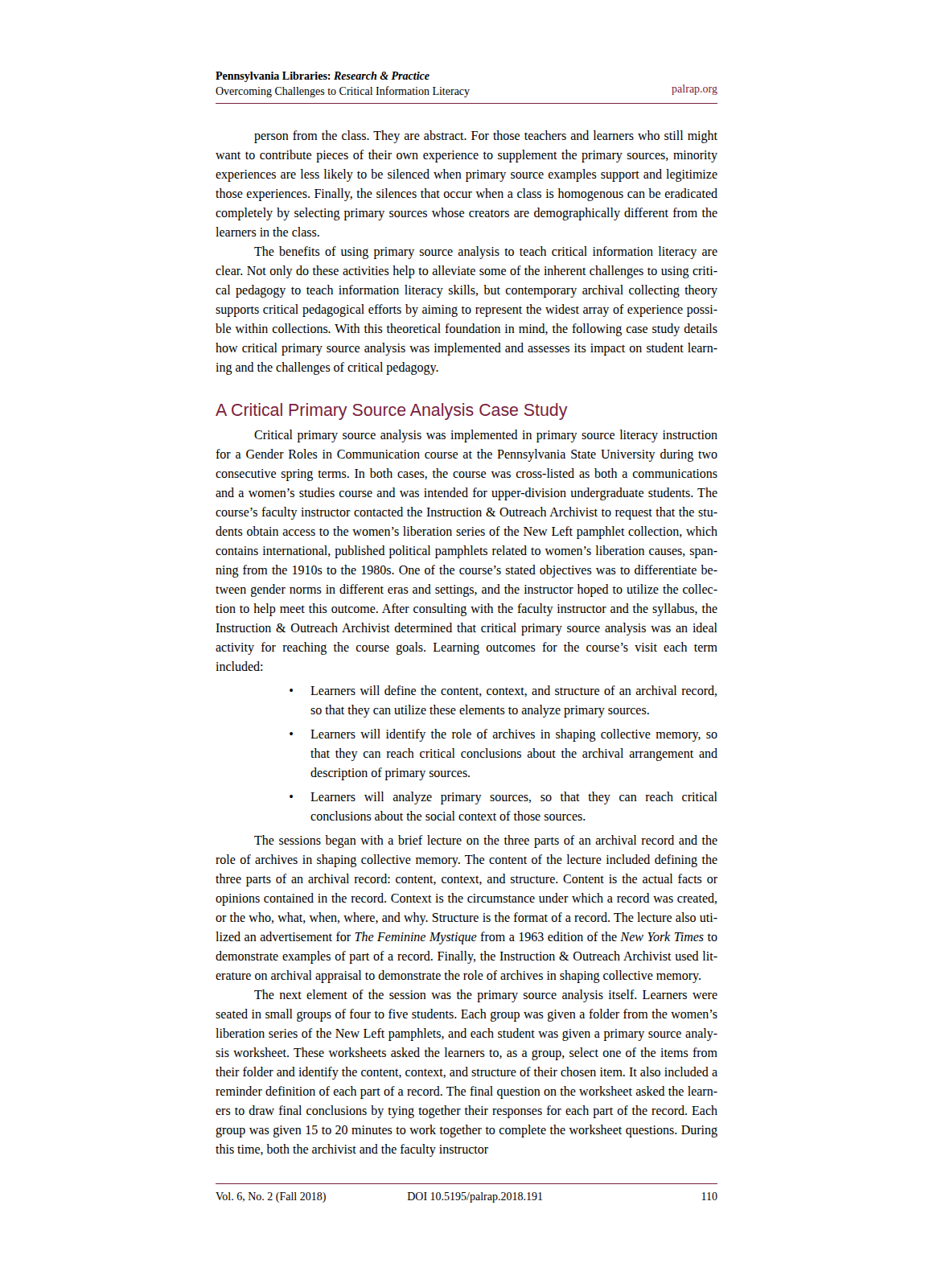Pennsylvania Libraries: Research & Practice
Overcoming Challenges to Critical Information Literacy
palrap.org
person from the class. They are abstract. For those teachers and learners who still might want to contribute pieces of their own experience to supplement the primary sources, minority experiences are less likely to be silenced when primary source examples support and legitimize those experiences. Finally, the silences that occur when a class is homogenous can be eradicated completely by selecting primary sources whose creators are demographically different from the learners in the class.
The benefits of using primary source analysis to teach critical information literacy are clear. Not only do these activities help to alleviate some of the inherent challenges to using critical pedagogy to teach information literacy skills, but contemporary archival collecting theory supports critical pedagogical efforts by aiming to represent the widest array of experience possible within collections. With this theoretical foundation in mind, the following case study details how critical primary source analysis was implemented and assesses its impact on student learning and the challenges of critical pedagogy.
A Critical Primary Source Analysis Case Study
Critical primary source analysis was implemented in primary source literacy instruction for a Gender Roles in Communication course at the Pennsylvania State University during two consecutive spring terms. In both cases, the course was cross-listed as both a communications and a women’s studies course and was intended for upper-division undergraduate students. The course’s faculty instructor contacted the Instruction & Outreach Archivist to request that the students obtain access to the women’s liberation series of the New Left pamphlet collection, which contains international, published political pamphlets related to women’s liberation causes, spanning from the 1910s to the 1980s. One of the course’s stated objectives was to differentiate between gender norms in different eras and settings, and the instructor hoped to utilize the collection to help meet this outcome. After consulting with the faculty instructor and the syllabus, the Instruction & Outreach Archivist determined that critical primary source analysis was an ideal activity for reaching the course goals. Learning outcomes for the course’s visit each term included:
Learners will define the content, context, and structure of an archival record, so that they can utilize these elements to analyze primary sources.
Learners will identify the role of archives in shaping collective memory, so that they can reach critical conclusions about the archival arrangement and description of primary sources.
Learners will analyze primary sources, so that they can reach critical conclusions about the social context of those sources.
The sessions began with a brief lecture on the three parts of an archival record and the role of archives in shaping collective memory. The content of the lecture included defining the three parts of an archival record: content, context, and structure. Content is the actual facts or opinions contained in the record. Context is the circumstance under which a record was created, or the who, what, when, where, and why. Structure is the format of a record. The lecture also utilized an advertisement for The Feminine Mystique from a 1963 edition of the New York Times to demonstrate examples of part of a record. Finally, the Instruction & Outreach Archivist used literature on archival appraisal to demonstrate the role of archives in shaping collective memory.
The next element of the session was the primary source analysis itself. Learners were seated in small groups of four to five students. Each group was given a folder from the women’s liberation series of the New Left pamphlets, and each student was given a primary source analysis worksheet. These worksheets asked the learners to, as a group, select one of the items from their folder and identify the content, context, and structure of their chosen item. It also included a reminder definition of each part of a record. The final question on the worksheet asked the learners to draw final conclusions by tying together their responses for each part of the record. Each group was given 15 to 20 minutes to work together to complete the worksheet questions. During this time, both the archivist and the faculty instructor
Vol. 6, No. 2 (Fall 2018)
DOI 10.5195/palrap.2018.191
110